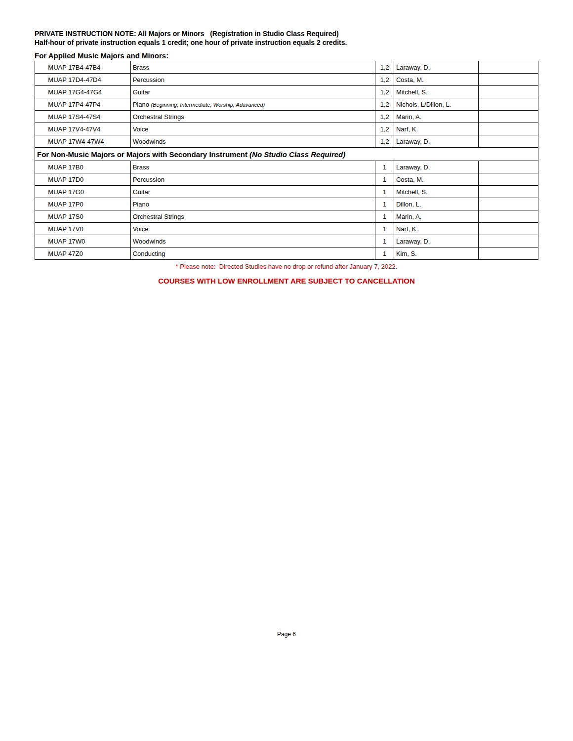PRIVATE INSTRUCTION NOTE: All Majors or Minors (Registration in Studio Class Required)
Half-hour of private instruction equals 1 credit; one hour of private instruction equals 2 credits.
For Applied Music Majors and Minors:
| | MUAP 17B4-47B4 | Brass | 1,2 | Laraway, D. | |
| | MUAP 17D4-47D4 | Percussion | 1,2 | Costa, M. | |
| | MUAP 17G4-47G4 | Guitar | 1,2 | Mitchell, S. | |
| | MUAP 17P4-47P4 | Piano (Beginning, Intermediate, Worship, Adavanced) | 1,2 | Nichols, L/Dillon, L. | |
| | MUAP 17S4-47S4 | Orchestral Strings | 1,2 | Marin, A. | |
| | MUAP 17V4-47V4 | Voice | 1,2 | Narf, K. | |
| | MUAP 17W4-47W4 | Woodwinds | 1,2 | Laraway, D. | |
| For Non-Music Majors or Majors with Secondary Instrument (No Studio Class Required) |
| | MUAP 17B0 | Brass | 1 | Laraway, D. | |
| | MUAP 17D0 | Percussion | 1 | Costa, M. | |
| | MUAP 17G0 | Guitar | 1 | Mitchell, S. | |
| | MUAP 17P0 | Piano | 1 | Dillon, L. | |
| | MUAP 17S0 | Orchestral Strings | 1 | Marin, A. | |
| | MUAP 17V0 | Voice | 1 | Narf, K. | |
| | MUAP 17W0 | Woodwinds | 1 | Laraway, D. | |
| | MUAP 47Z0 | Conducting | 1 | Kim, S. | |
* Please note: Directed Studies have no drop or refund after January 7, 2022.
COURSES WITH LOW ENROLLMENT ARE SUBJECT TO CANCELLATION
Page 6